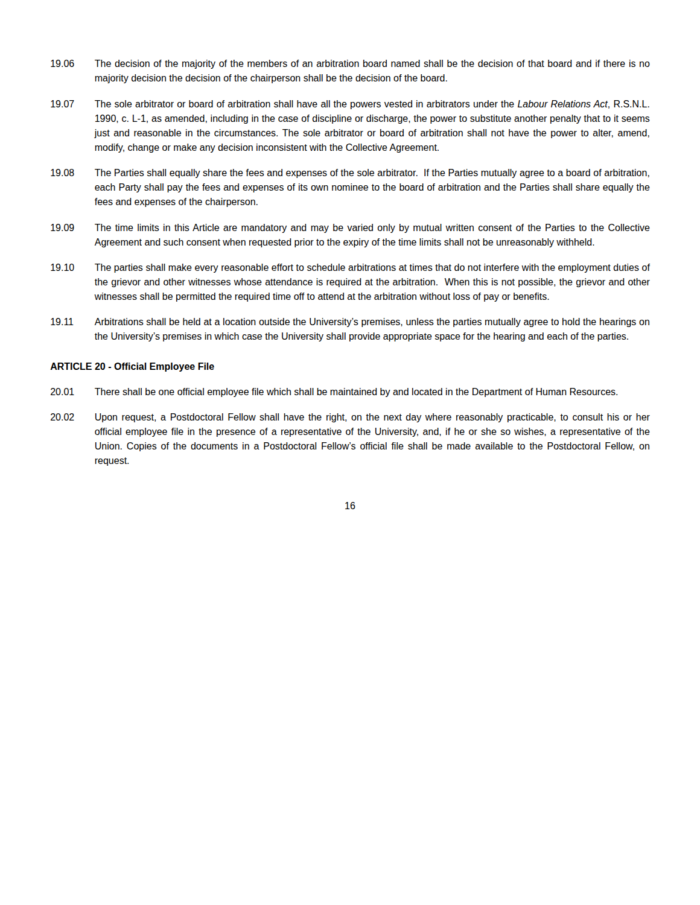19.06
The decision of the majority of the members of an arbitration board named shall be the decision of that board and if there is no majority decision the decision of the chairperson shall be the decision of the board.
19.07
The sole arbitrator or board of arbitration shall have all the powers vested in arbitrators under the Labour Relations Act, R.S.N.L. 1990, c. L-1, as amended, including in the case of discipline or discharge, the power to substitute another penalty that to it seems just and reasonable in the circumstances. The sole arbitrator or board of arbitration shall not have the power to alter, amend, modify, change or make any decision inconsistent with the Collective Agreement.
19.08
The Parties shall equally share the fees and expenses of the sole arbitrator. If the Parties mutually agree to a board of arbitration, each Party shall pay the fees and expenses of its own nominee to the board of arbitration and the Parties shall share equally the fees and expenses of the chairperson.
19.09
The time limits in this Article are mandatory and may be varied only by mutual written consent of the Parties to the Collective Agreement and such consent when requested prior to the expiry of the time limits shall not be unreasonably withheld.
19.10
The parties shall make every reasonable effort to schedule arbitrations at times that do not interfere with the employment duties of the grievor and other witnesses whose attendance is required at the arbitration. When this is not possible, the grievor and other witnesses shall be permitted the required time off to attend at the arbitration without loss of pay or benefits.
19.11
Arbitrations shall be held at a location outside the University’s premises, unless the parties mutually agree to hold the hearings on the University’s premises in which case the University shall provide appropriate space for the hearing and each of the parties.
ARTICLE 20 - Official Employee File
20.01
There shall be one official employee file which shall be maintained by and located in the Department of Human Resources.
20.02
Upon request, a Postdoctoral Fellow shall have the right, on the next day where reasonably practicable, to consult his or her official employee file in the presence of a representative of the University, and, if he or she so wishes, a representative of the Union. Copies of the documents in a Postdoctoral Fellow’s official file shall be made available to the Postdoctoral Fellow, on request.
16